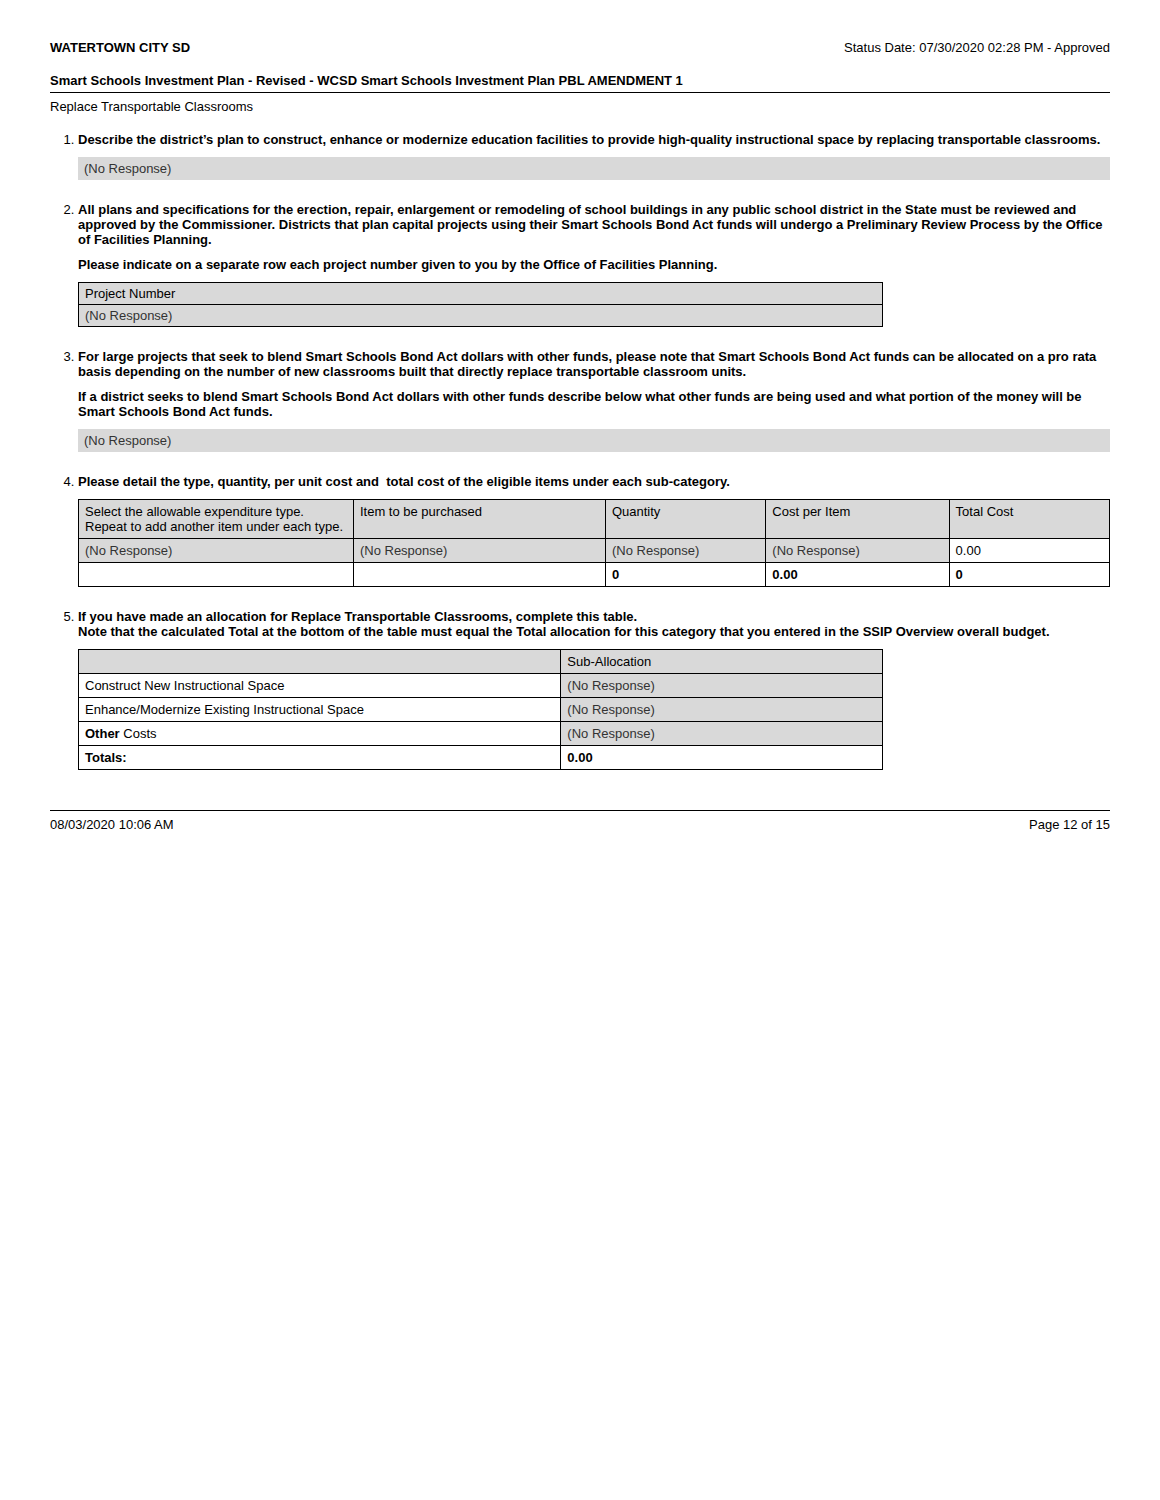WATERTOWN CITY SD
Status Date: 07/30/2020 02:28 PM - Approved
Smart Schools Investment Plan - Revised - WCSD Smart Schools Investment Plan PBL AMENDMENT 1
Replace Transportable Classrooms
Describe the district’s plan to construct, enhance or modernize education facilities to provide high-quality instructional space by replacing transportable classrooms.
(No Response)
All plans and specifications for the erection, repair, enlargement or remodeling of school buildings in any public school district in the State must be reviewed and approved by the Commissioner. Districts that plan capital projects using their Smart Schools Bond Act funds will undergo a Preliminary Review Process by the Office of Facilities Planning.
Please indicate on a separate row each project number given to you by the Office of Facilities Planning.
| Project Number |
| --- |
| (No Response) |
For large projects that seek to blend Smart Schools Bond Act dollars with other funds, please note that Smart Schools Bond Act funds can be allocated on a pro rata basis depending on the number of new classrooms built that directly replace transportable classroom units.
If a district seeks to blend Smart Schools Bond Act dollars with other funds describe below what other funds are being used and what portion of the money will be Smart Schools Bond Act funds.
(No Response)
Please detail the type, quantity, per unit cost and total cost of the eligible items under each sub-category.
| Select the allowable expenditure type. Repeat to add another item under each type. | Item to be purchased | Quantity | Cost per Item | Total Cost |
| --- | --- | --- | --- | --- |
| (No Response) | (No Response) | (No Response) | (No Response) | 0.00 |
| | | 0 | 0.00 | 0 |
If you have made an allocation for Replace Transportable Classrooms, complete this table.
Note that the calculated Total at the bottom of the table must equal the Total allocation for this category that you entered in the SSIP Overview overall budget.
| | Sub-Allocation |
| --- | --- |
| Construct New Instructional Space | (No Response) |
| Enhance/Modernize Existing Instructional Space | (No Response) |
| Other Costs | (No Response) |
| Totals: | 0.00 |
08/03/2020 10:06 AM
Page 12 of 15